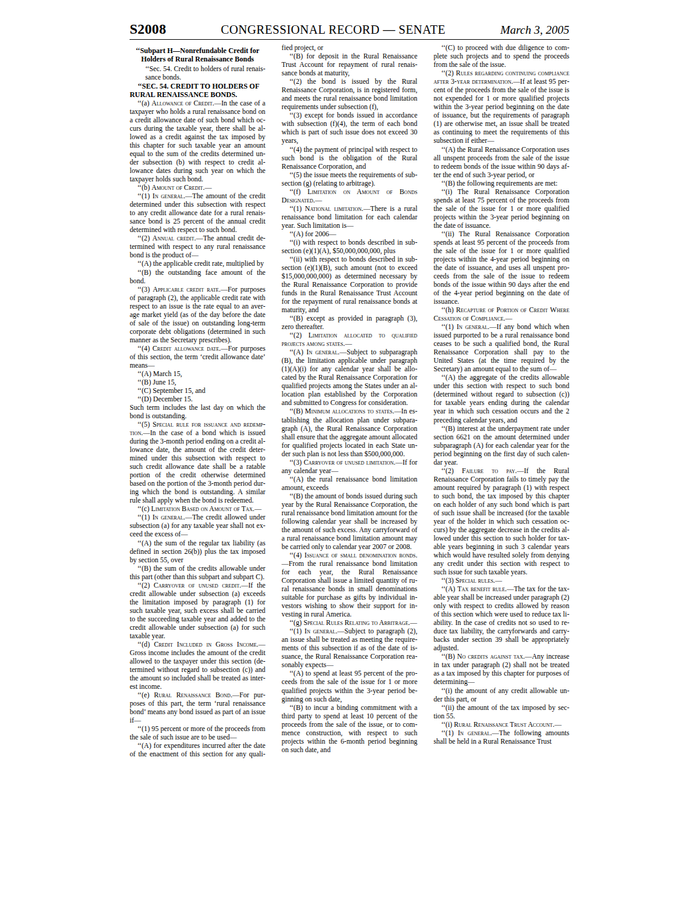S2008
CONGRESSIONAL RECORD — SENATE
March 3, 2005
‘‘Subpart H—Nonrefundable Credit for Holders of Rural Renaissance Bonds
‘‘Sec. 54. Credit to holders of rural renaissance bonds.
‘‘SEC. 54. CREDIT TO HOLDERS OF RURAL RENAISSANCE BONDS.
‘‘(a) Allowance of Credit.—In the case of a taxpayer who holds a rural renaissance bond on a credit allowance date of such bond which occurs during the taxable year, there shall be allowed as a credit against the tax imposed by this chapter for such taxable year an amount equal to the sum of the credits determined under subsection (b) with respect to credit allowance dates during such year on which the taxpayer holds such bond.
‘‘(b) Amount of Credit.—
‘‘(1) In general.—The amount of the credit determined under this subsection with respect to any credit allowance date for a rural renaissance bond is 25 percent of the annual credit determined with respect to such bond.
‘‘(2) Annual credit.—The annual credit determined with respect to any rural renaissance bond is the product of—
‘‘(A) the applicable credit rate, multiplied by
‘‘(B) the outstanding face amount of the bond.
‘‘(3) Applicable credit rate.—For purposes of paragraph (2), the applicable credit rate with respect to an issue is the rate equal to an average market yield (as of the day before the date of sale of the issue) on outstanding long-term corporate debt obligations (determined in such manner as the Secretary prescribes).
‘‘(4) Credit allowance date.—For purposes of this section, the term ‘credit allowance date’ means—
‘‘(A) March 15,
‘‘(B) June 15,
‘‘(C) September 15, and
‘‘(D) December 15.
Such term includes the last day on which the bond is outstanding.
‘‘(5) Special rule for issuance and redemption.—In the case of a bond which is issued during the 3-month period ending on a credit allowance date, the amount of the credit determined under this subsection with respect to such credit allowance date shall be a ratable portion of the credit otherwise determined based on the portion of the 3-month period during which the bond is outstanding. A similar rule shall apply when the bond is redeemed.
‘‘(c) Limitation Based on Amount of Tax.—
‘‘(1) In general.—The credit allowed under subsection (a) for any taxable year shall not exceed the excess of—
‘‘(A) the sum of the regular tax liability (as defined in section 26(b)) plus the tax imposed by section 55, over
‘‘(B) the sum of the credits allowable under this part (other than this subpart and subpart C).
‘‘(2) Carryover of unused credit.—If the credit allowable under subsection (a) exceeds the limitation imposed by paragraph (1) for such taxable year, such excess shall be carried to the succeeding taxable year and added to the credit allowable under subsection (a) for such taxable year.
‘‘(d) Credit Included in Gross Income.—Gross income includes the amount of the credit allowed to the taxpayer under this section (determined without regard to subsection (c)) and the amount so included shall be treated as interest income.
‘‘(e) Rural Renaissance Bond.—For purposes of this part, the term ‘rural renaissance bond’ means any bond issued as part of an issue if—
‘‘(1) 95 percent or more of the proceeds from the sale of such issue are to be used—
‘‘(A) for expenditures incurred after the date of the enactment of this section for any qualified project, or
‘‘(B) for deposit in the Rural Renaissance Trust Account for repayment of rural renaissance bonds at maturity,
‘‘(2) the bond is issued by the Rural Renaissance Corporation, is in registered form, and meets the rural renaissance bond limitation requirements under subsection (f),
‘‘(3) except for bonds issued in accordance with subsection (f)(4), the term of each bond which is part of such issue does not exceed 30 years,
‘‘(4) the payment of principal with respect to such bond is the obligation of the Rural Renaissance Corporation, and
‘‘(5) the issue meets the requirements of subsection (g) (relating to arbitrage).
‘‘(f) Limitation on Amount of Bonds Designated.—
‘‘(1) National limitation.—There is a rural renaissance bond limitation for each calendar year. Such limitation is—
‘‘(A) for 2006—
‘‘(i) with respect to bonds described in subsection (e)(1)(A), $50,000,000,000, plus
‘‘(ii) with respect to bonds described in subsection (e)(1)(B), such amount (not to exceed $15,000,000,000) as determined necessary by the Rural Renaissance Corporation to provide funds in the Rural Renaissance Trust Account for the repayment of rural renaissance bonds at maturity, and
‘‘(B) except as provided in paragraph (3), zero thereafter.
‘‘(2) Limitation allocated to qualified projects among states.—
‘‘(A) In general.—Subject to subparagraph (B), the limitation applicable under paragraph (1)(A)(i) for any calendar year shall be allocated by the Rural Renaissance Corporation for qualified projects among the States under an allocation plan established by the Corporation and submitted to Congress for consideration.
‘‘(B) Minimum allocations to states.—In establishing the allocation plan under subparagraph (A), the Rural Renaissance Corporation shall ensure that the aggregate amount allocated for qualified projects located in each State under such plan is not less than $500,000,000.
‘‘(3) Carryover of unused limitation.—If for any calendar year—
‘‘(A) the rural renaissance bond limitation amount, exceeds
‘‘(B) the amount of bonds issued during such year by the Rural Renaissance Corporation, the rural renaissance bond limitation amount for the following calendar year shall be increased by the amount of such excess. Any carryforward of a rural renaissance bond limitation amount may be carried only to calendar year 2007 or 2008.
‘‘(4) Issuance of small denomination bonds.—From the rural renaissance bond limitation for each year, the Rural Renaissance Corporation shall issue a limited quantity of rural renaissance bonds in small denominations suitable for purchase as gifts by individual investors wishing to show their support for investing in rural America.
‘‘(g) Special Rules Relating to Arbitrage.—
‘‘(1) In general.—Subject to paragraph (2), an issue shall be treated as meeting the requirements of this subsection if as of the date of issuance, the Rural Renaissance Corporation reasonably expects—
‘‘(A) to spend at least 95 percent of the proceeds from the sale of the issue for 1 or more qualified projects within the 3-year period beginning on such date,
‘‘(B) to incur a binding commitment with a third party to spend at least 10 percent of the proceeds from the sale of the issue, or to commence construction, with respect to such projects within the 6-month period beginning on such date, and
‘‘(C) to proceed with due diligence to complete such projects and to spend the proceeds from the sale of the issue.
‘‘(2) Rules regarding continuing compliance after 3-year determination.—If at least 95 percent of the proceeds from the sale of the issue is not expended for 1 or more qualified projects within the 3-year period beginning on the date of issuance, but the requirements of paragraph (1) are otherwise met, an issue shall be treated as continuing to meet the requirements of this subsection if either—
‘‘(A) the Rural Renaissance Corporation uses all unspent proceeds from the sale of the issue to redeem bonds of the issue within 90 days after the end of such 3-year period, or
‘‘(B) the following requirements are met:
‘‘(i) The Rural Renaissance Corporation spends at least 75 percent of the proceeds from the sale of the issue for 1 or more qualified projects within the 3-year period beginning on the date of issuance.
‘‘(ii) The Rural Renaissance Corporation spends at least 95 percent of the proceeds from the sale of the issue for 1 or more qualified projects within the 4-year period beginning on the date of issuance, and uses all unspent proceeds from the sale of the issue to redeem bonds of the issue within 90 days after the end of the 4-year period beginning on the date of issuance.
‘‘(h) Recapture of Portion of Credit Where Cessation of Compliance.—
‘‘(1) In general.—If any bond which when issued purported to be a rural renaissance bond ceases to be such a qualified bond, the Rural Renaissance Corporation shall pay to the United States (at the time required by the Secretary) an amount equal to the sum of—
‘‘(A) the aggregate of the credits allowable under this section with respect to such bond (determined without regard to subsection (c)) for taxable years ending during the calendar year in which such cessation occurs and the 2 preceding calendar years, and
‘‘(B) interest at the underpayment rate under section 6621 on the amount determined under subparagraph (A) for each calendar year for the period beginning on the first day of such calendar year.
‘‘(2) Failure to pay.—If the Rural Renaissance Corporation fails to timely pay the amount required by paragraph (1) with respect to such bond, the tax imposed by this chapter on each holder of any such bond which is part of such issue shall be increased (for the taxable year of the holder in which such cessation occurs) by the aggregate decrease in the credits allowed under this section to such holder for taxable years beginning in such 3 calendar years which would have resulted solely from denying any credit under this section with respect to such issue for such taxable years.
‘‘(3) Special rules.—
‘‘(A) Tax benefit rule.—The tax for the taxable year shall be increased under paragraph (2) only with respect to credits allowed by reason of this section which were used to reduce tax liability. In the case of credits not so used to reduce tax liability, the carryforwards and carrybacks under section 39 shall be appropriately adjusted.
‘‘(B) No credits against tax.—Any increase in tax under paragraph (2) shall not be treated as a tax imposed by this chapter for purposes of determining—
‘‘(i) the amount of any credit allowable under this part, or
‘‘(ii) the amount of the tax imposed by section 55.
‘‘(i) Rural Renaissance Trust Account.—
‘‘(1) In general.—The following amounts shall be held in a Rural Renaissance Trust